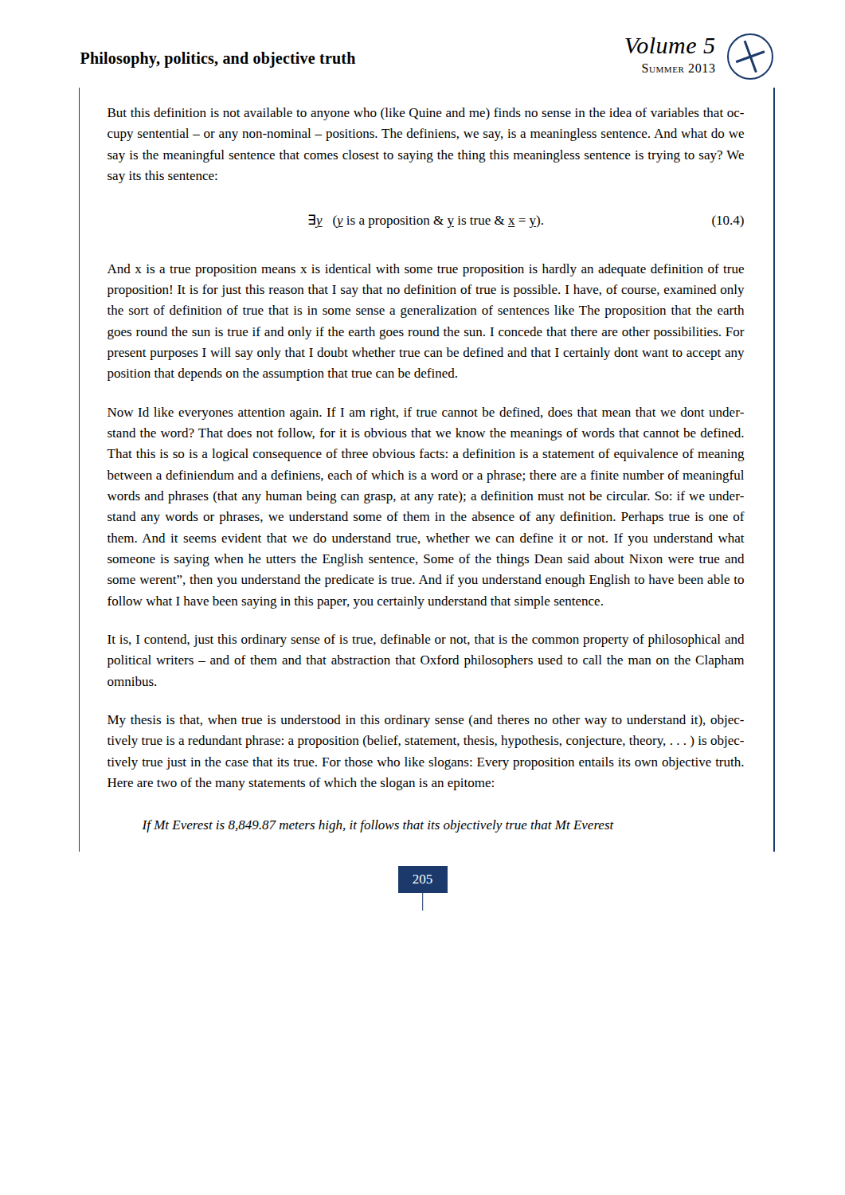Philosophy, politics, and objective truth
Volume 5
Summer 2013
But this definition is not available to anyone who (like Quine and me) finds no sense in the idea of variables that occupy sentential – or any non-nominal – positions. The definiens, we say, is a meaningless sentence. And what do we say is the meaningful sentence that comes closest to saying the thing this meaningless sentence is trying to say? We say its this sentence:
∃y (y is a proposition & y is true & x = y). (10.4)
And x is a true proposition means x is identical with some true proposition is hardly an adequate definition of true proposition! It is for just this reason that I say that no definition of true is possible. I have, of course, examined only the sort of definition of true that is in some sense a generalization of sentences like The proposition that the earth goes round the sun is true if and only if the earth goes round the sun. I concede that there are other possibilities. For present purposes I will say only that I doubt whether true can be defined and that I certainly dont want to accept any position that depends on the assumption that true can be defined.
Now Id like everyones attention again. If I am right, if true cannot be defined, does that mean that we dont understand the word? That does not follow, for it is obvious that we know the meanings of words that cannot be defined. That this is so is a logical consequence of three obvious facts: a definition is a statement of equivalence of meaning between a definiendum and a definiens, each of which is a word or a phrase; there are a finite number of meaningful words and phrases (that any human being can grasp, at any rate); a definition must not be circular. So: if we understand any words or phrases, we understand some of them in the absence of any definition. Perhaps true is one of them. And it seems evident that we do understand true, whether we can define it or not. If you understand what someone is saying when he utters the English sentence, Some of the things Dean said about Nixon were true and some werent”, then you understand the predicate is true. And if you understand enough English to have been able to follow what I have been saying in this paper, you certainly understand that simple sentence.
It is, I contend, just this ordinary sense of is true, definable or not, that is the common property of philosophical and political writers – and of them and that abstraction that Oxford philosophers used to call the man on the Clapham omnibus.
My thesis is that, when true is understood in this ordinary sense (and theres no other way to understand it), objectively true is a redundant phrase: a proposition (belief, statement, thesis, hypothesis, conjecture, theory, . . . ) is objectively true just in the case that its true. For those who like slogans: Every proposition entails its own objective truth. Here are two of the many statements of which the slogan is an epitome:
If Mt Everest is 8,849.87 meters high, it follows that its objectively true that Mt Everest
205